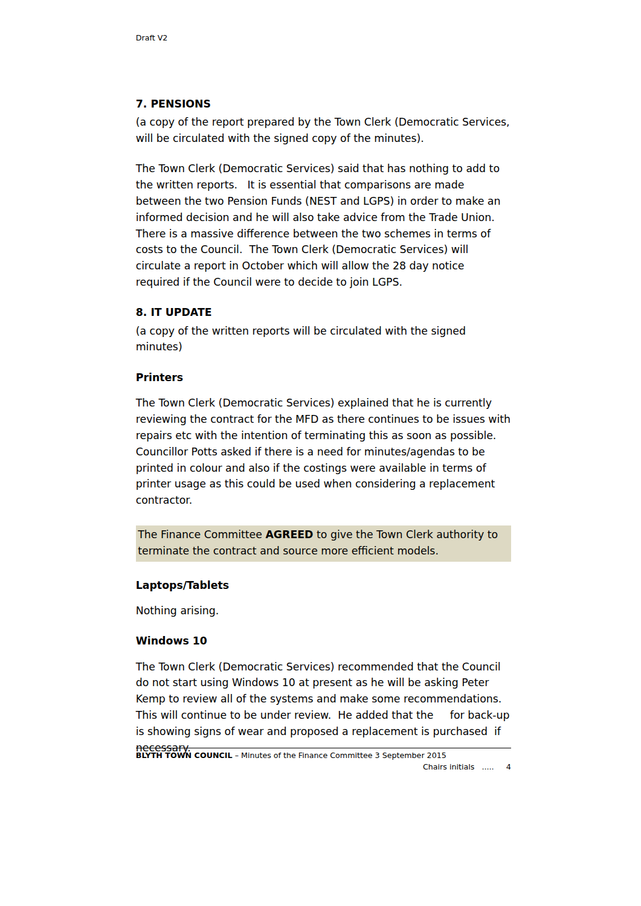Draft V2
7. PENSIONS
(a copy of the report prepared by the Town Clerk (Democratic Services, will be circulated with the signed copy of the minutes).
The Town Clerk (Democratic Services) said that has nothing to add to the written reports. It is essential that comparisons are made between the two Pension Funds (NEST and LGPS) in order to make an informed decision and he will also take advice from the Trade Union. There is a massive difference between the two schemes in terms of costs to the Council. The Town Clerk (Democratic Services) will circulate a report in October which will allow the 28 day notice required if the Council were to decide to join LGPS.
8. IT UPDATE
(a copy of the written reports will be circulated with the signed minutes)
Printers
The Town Clerk (Democratic Services) explained that he is currently reviewing the contract for the MFD as there continues to be issues with repairs etc with the intention of terminating this as soon as possible. Councillor Potts asked if there is a need for minutes/agendas to be printed in colour and also if the costings were available in terms of printer usage as this could be used when considering a replacement contractor.
The Finance Committee AGREED to give the Town Clerk authority to terminate the contract and source more efficient models.
Laptops/Tablets
Nothing arising.
Windows 10
The Town Clerk (Democratic Services) recommended that the Council do not start using Windows 10 at present as he will be asking Peter Kemp to review all of the systems and make some recommendations. This will continue to be under review. He added that the for back-up is showing signs of wear and proposed a replacement is purchased if necessary.
BLYTH TOWN COUNCIL – Minutes of the Finance Committee 3 September 2015 Chairs initials .....4